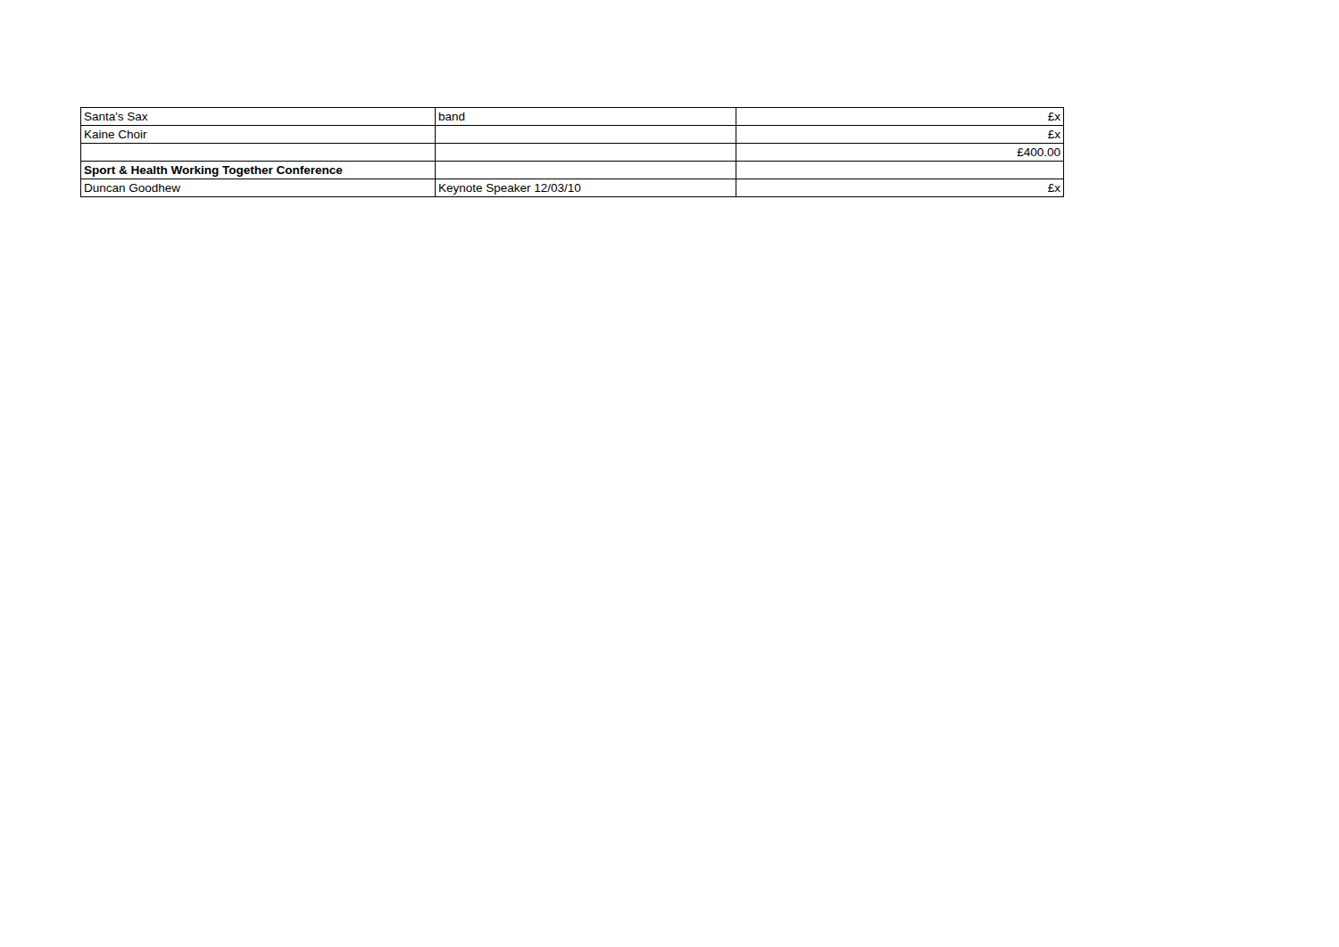| Santa's Sax | band | £x |
| Kaine Choir | | £x |
| | | £400.00 |
| Sport & Health Working Together Conference | | |
| Duncan Goodhew | Keynote Speaker 12/03/10 | £x |